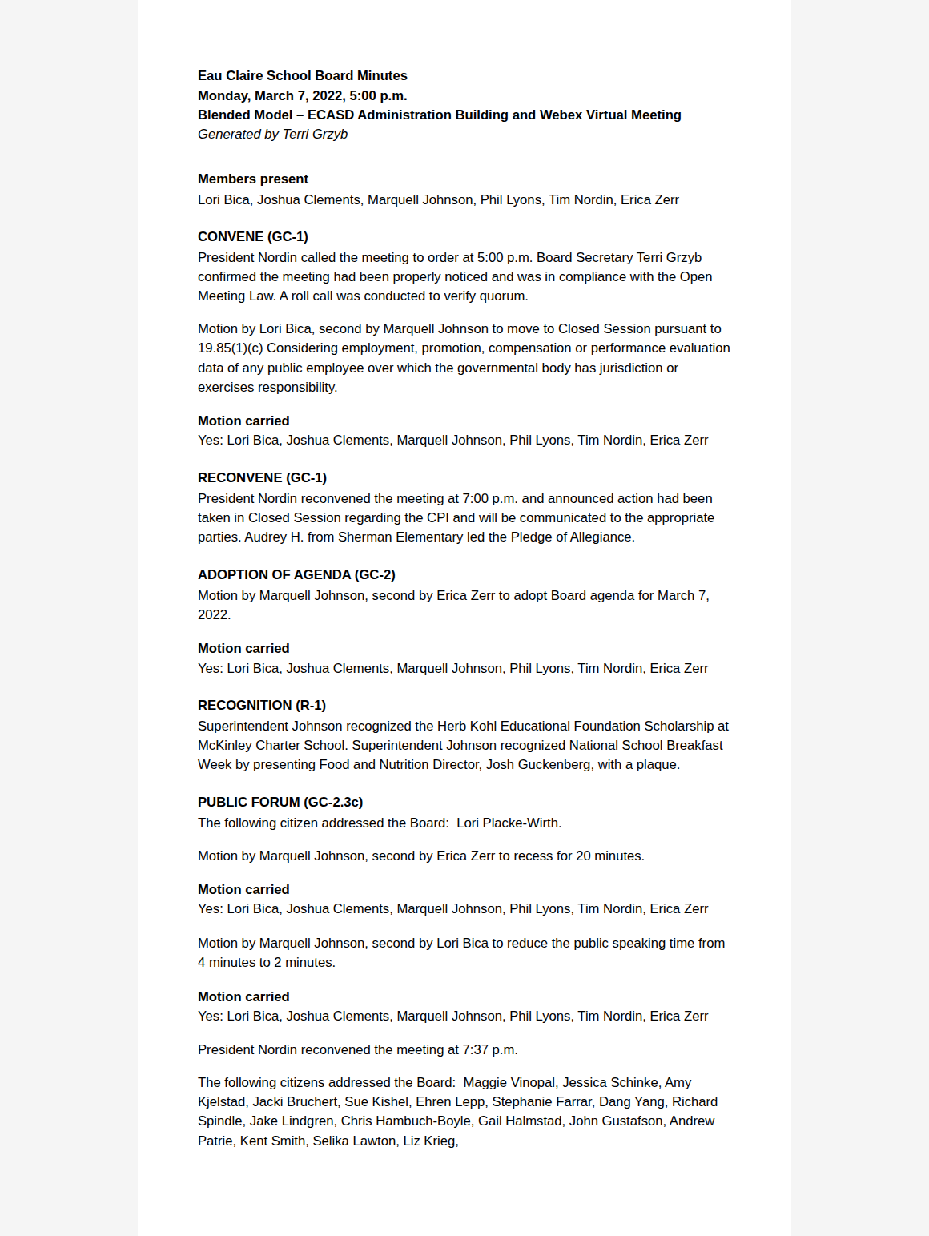Eau Claire School Board Minutes
Monday, March 7, 2022, 5:00 p.m.
Blended Model – ECASD Administration Building and Webex Virtual Meeting
Generated by Terri Grzyb
Members present
Lori Bica, Joshua Clements, Marquell Johnson, Phil Lyons, Tim Nordin, Erica Zerr
CONVENE (GC-1)
President Nordin called the meeting to order at 5:00 p.m. Board Secretary Terri Grzyb confirmed the meeting had been properly noticed and was in compliance with the Open Meeting Law. A roll call was conducted to verify quorum.
Motion by Lori Bica, second by Marquell Johnson to move to Closed Session pursuant to 19.85(1)(c) Considering employment, promotion, compensation or performance evaluation data of any public employee over which the governmental body has jurisdiction or exercises responsibility.
Motion carried
Yes: Lori Bica, Joshua Clements, Marquell Johnson, Phil Lyons, Tim Nordin, Erica Zerr
RECONVENE (GC-1)
President Nordin reconvened the meeting at 7:00 p.m. and announced action had been taken in Closed Session regarding the CPI and will be communicated to the appropriate parties. Audrey H. from Sherman Elementary led the Pledge of Allegiance.
ADOPTION OF AGENDA (GC-2)
Motion by Marquell Johnson, second by Erica Zerr to adopt Board agenda for March 7, 2022.
Motion carried
Yes: Lori Bica, Joshua Clements, Marquell Johnson, Phil Lyons, Tim Nordin, Erica Zerr
RECOGNITION (R-1)
Superintendent Johnson recognized the Herb Kohl Educational Foundation Scholarship at McKinley Charter School. Superintendent Johnson recognized National School Breakfast Week by presenting Food and Nutrition Director, Josh Guckenberg, with a plaque.
PUBLIC FORUM (GC-2.3c)
The following citizen addressed the Board: Lori Placke-Wirth.
Motion by Marquell Johnson, second by Erica Zerr to recess for 20 minutes.
Motion carried
Yes: Lori Bica, Joshua Clements, Marquell Johnson, Phil Lyons, Tim Nordin, Erica Zerr
Motion by Marquell Johnson, second by Lori Bica to reduce the public speaking time from 4 minutes to 2 minutes.
Motion carried
Yes: Lori Bica, Joshua Clements, Marquell Johnson, Phil Lyons, Tim Nordin, Erica Zerr
President Nordin reconvened the meeting at 7:37 p.m.
The following citizens addressed the Board: Maggie Vinopal, Jessica Schinke, Amy Kjelstad, Jacki Bruchert, Sue Kishel, Ehren Lepp, Stephanie Farrar, Dang Yang, Richard Spindle, Jake Lindgren, Chris Hambuch-Boyle, Gail Halmstad, John Gustafson, Andrew Patrie, Kent Smith, Selika Lawton, Liz Krieg,